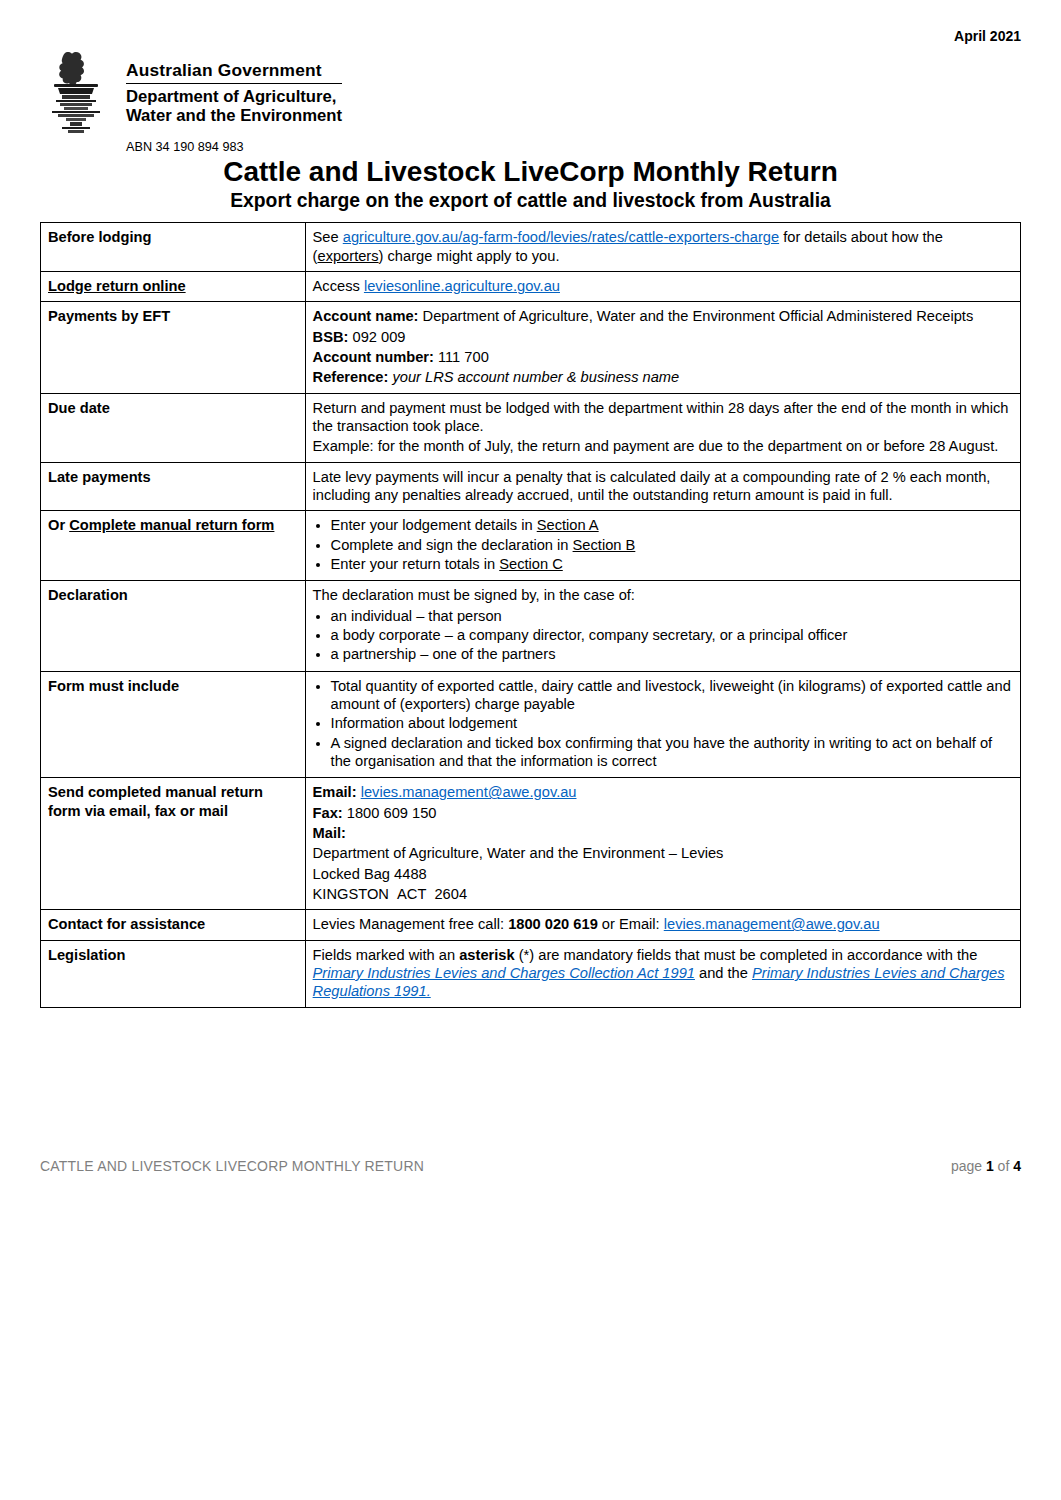April 2021
Australian Government
Department of Agriculture,
Water and the Environment
ABN 34 190 894 983
Cattle and Livestock LiveCorp Monthly Return
Export charge on the export of cattle and livestock from Australia
| Before lodging | See agriculture.gov.au/ag-farm-food/levies/rates/cattle-exporters-charge for details about how the ( exporters ) charge might apply to you. |
| Lodge return online | Access leviesonline.agriculture.gov.au |
| Payments by EFT | Account name: Department of Agriculture, Water and the Environment Official Administered Receipts BSB: 092 009 Account number: 111 700 Reference: your LRS account number & business name |
| Due date | Return and payment must be lodged with the department within 28 days after the end of the month in which the transaction took place. Example: for the month of July, the return and payment are due to the department on or before 28 August. |
| Late payments | Late levy payments will incur a penalty that is calculated daily at a compounding rate of 2 % each month, including any penalties already accrued, until the outstanding return amount is paid in full. |
| Or Complete manual return form | Enter your lodgement details in Section A Complete and sign the declaration in Section B Enter your return totals in Section C |
| Declaration | The declaration must be signed by, in the case of: an individual – that person a body corporate – a company director, company secretary, or a principal officer a partnership – one of the partners |
| Form must include | Total quantity of exported cattle, dairy cattle and livestock, liveweight (in kilograms) of exported cattle and amount of (exporters) charge payable Information about lodgement A signed declaration and ticked box confirming that you have the authority in writing to act on behalf of the organisation and that the information is correct |
| Send completed manual return form via email, fax or mail | Email: levies.management@awe.gov.au Fax: 1800 609 150 Mail: Department of Agriculture, Water and the Environment – Levies Locked Bag 4488 KINGSTON ACT 2604 |
| Contact for assistance | Levies Management free call: 1800 020 619 or Email: levies.management@awe.gov.au |
| Legislation | Fields marked with an asterisk (*) are mandatory fields that must be completed in accordance with the Primary Industries Levies and Charges Collection Act 1991 and the Primary Industries Levies and Charges Regulations 1991. |
CATTLE AND LIVESTOCK LIVECORP MONTHLY RETURN
page 1 of 4